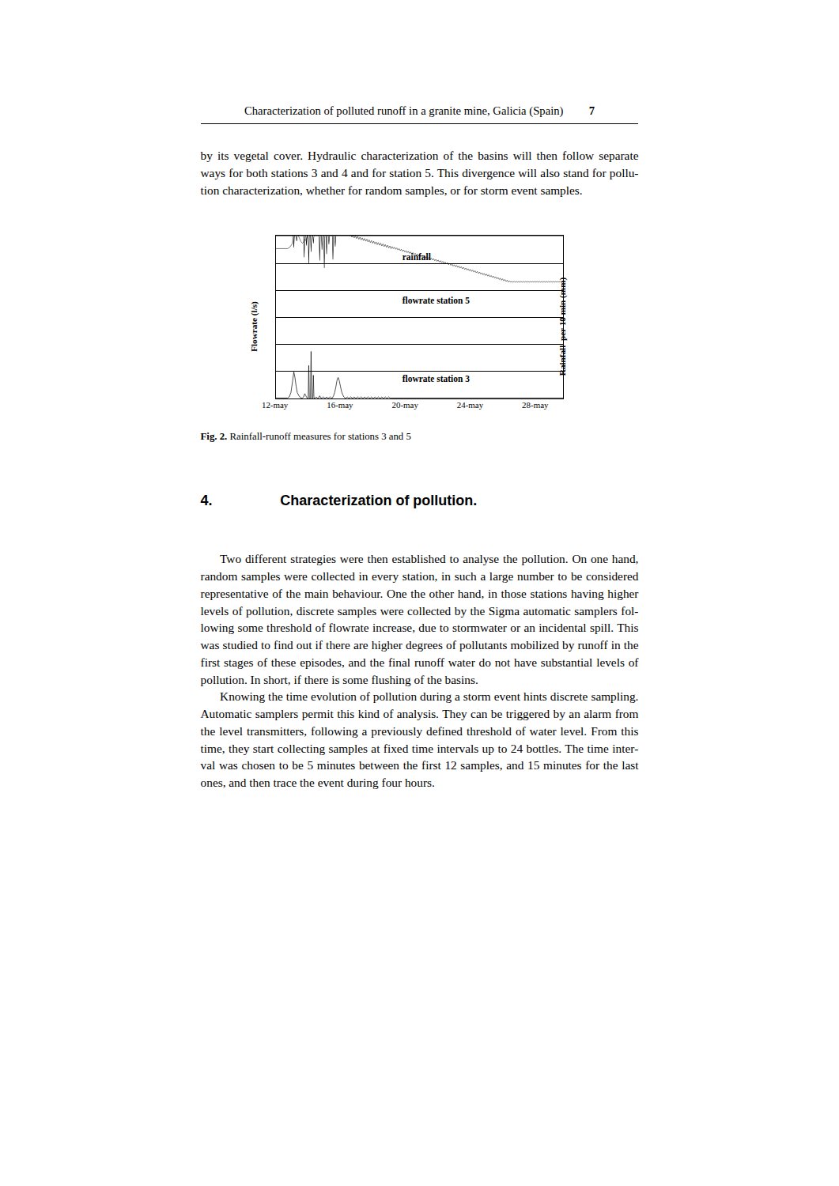Characterization of polluted runoff in a granite mine, Galicia (Spain) 7
by its vegetal cover. Hydraulic characterization of the basins will then follow separate ways for both stations 3 and 4 and for station 5. This divergence will also stand for pollution characterization, whether for random samples, or for storm event samples.
Flowrate (l/s)
Rainfall per 10 min (mm)
2501
2002
1503
1004
505
3000
06
rainfall
flowrate station 5
flowrate station 3
12-may 16-may 20-may 24-may 28-may
Fig. 2. Rainfall-runoff measures for stations 3 and 5
4. Characterization of pollution.
Two different strategies were then established to analyse the pollution. On one hand, random samples were collected in every station, in such a large number to be considered representative of the main behaviour. One the other hand, in those stations having higher levels of pollution, discrete samples were collected by the Sigma automatic samplers following some threshold of flowrate increase, due to stormwater or an incidental spill. This was studied to find out if there are higher degrees of pollutants mobilized by runoff in the first stages of these episodes, and the final runoff water do not have substantial levels of pollution. In short, if there is some flushing of the basins.
Knowing the time evolution of pollution during a storm event hints discrete sampling. Automatic samplers permit this kind of analysis. They can be triggered by an alarm from the level transmitters, following a previously defined threshold of water level. From this time, they start collecting samples at fixed time intervals up to 24 bottles. The time interval was chosen to be 5 minutes between the first 12 samples, and 15 minutes for the last ones, and then trace the event during four hours.